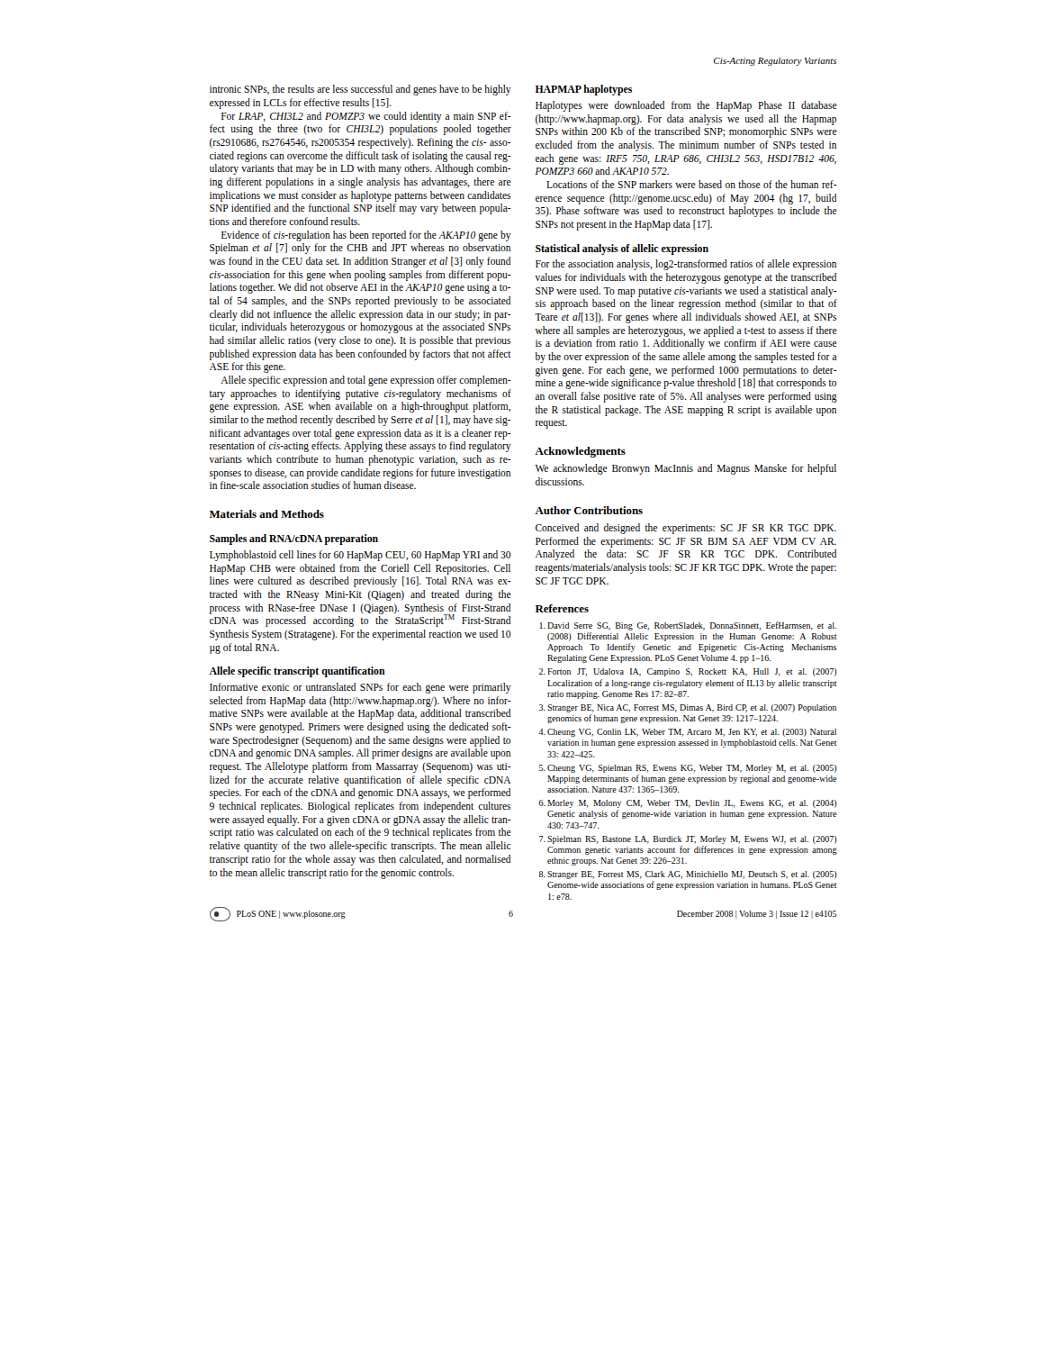Cis-Acting Regulatory Variants
intronic SNPs, the results are less successful and genes have to be highly expressed in LCLs for effective results [15].
For LRAP, CHI3L2 and POMZP3 we could identity a main SNP effect using the three (two for CHI3L2) populations pooled together (rs2910686, rs2764546, rs2005354 respectively). Refining the cis- associated regions can overcome the difficult task of isolating the causal regulatory variants that may be in LD with many others. Although combining different populations in a single analysis has advantages, there are implications we must consider as haplotype patterns between candidates SNP identified and the functional SNP itself may vary between populations and therefore confound results.
Evidence of cis-regulation has been reported for the AKAP10 gene by Spielman et al [7] only for the CHB and JPT whereas no observation was found in the CEU data set. In addition Stranger et al [3] only found cis-association for this gene when pooling samples from different populations together. We did not observe AEI in the AKAP10 gene using a total of 54 samples, and the SNPs reported previously to be associated clearly did not influence the allelic expression data in our study; in particular, individuals heterozygous or homozygous at the associated SNPs had similar allelic ratios (very close to one). It is possible that previous published expression data has been confounded by factors that not affect ASE for this gene.
Allele specific expression and total gene expression offer complementary approaches to identifying putative cis-regulatory mechanisms of gene expression. ASE when available on a high-throughput platform, similar to the method recently described by Serre et al [1], may have significant advantages over total gene expression data as it is a cleaner representation of cis-acting effects. Applying these assays to find regulatory variants which contribute to human phenotypic variation, such as responses to disease, can provide candidate regions for future investigation in fine-scale association studies of human disease.
Materials and Methods
Samples and RNA/cDNA preparation
Lymphoblastoid cell lines for 60 HapMap CEU, 60 HapMap YRI and 30 HapMap CHB were obtained from the Coriell Cell Repositories. Cell lines were cultured as described previously [16]. Total RNA was extracted with the RNeasy Mini-Kit (Qiagen) and treated during the process with RNase-free DNase I (Qiagen). Synthesis of First-Strand cDNA was processed according to the StrataScriptTM First-Strand Synthesis System (Stratagene). For the experimental reaction we used 10 µg of total RNA.
Allele specific transcript quantification
Informative exonic or untranslated SNPs for each gene were primarily selected from HapMap data (http://www.hapmap.org/). Where no informative SNPs were available at the HapMap data, additional transcribed SNPs were genotyped. Primers were designed using the dedicated software Spectrodesigner (Sequenom) and the same designs were applied to cDNA and genomic DNA samples. All primer designs are available upon request. The Allelotype platform from Massarray (Sequenom) was utilized for the accurate relative quantification of allele specific cDNA species. For each of the cDNA and genomic DNA assays, we performed 9 technical replicates. Biological replicates from independent cultures were assayed equally. For a given cDNA or gDNA assay the allelic transcript ratio was calculated on each of the 9 technical replicates from the relative quantity of the two allele-specific transcripts. The mean allelic transcript ratio for the whole assay was then calculated, and normalised to the mean allelic transcript ratio for the genomic controls.
HAPMAP haplotypes
Haplotypes were downloaded from the HapMap Phase II database (http://www.hapmap.org). For data analysis we used all the Hapmap SNPs within 200 Kb of the transcribed SNP; monomorphic SNPs were excluded from the analysis. The minimum number of SNPs tested in each gene was: IRF5 750, LRAP 686, CHI3L2 563, HSD17B12 406, POMZP3 660 and AKAP10 572.
Locations of the SNP markers were based on those of the human reference sequence (http://genome.ucsc.edu) of May 2004 (hg 17, build 35). Phase software was used to reconstruct haplotypes to include the SNPs not present in the HapMap data [17].
Statistical analysis of allelic expression
For the association analysis, log2-transformed ratios of allele expression values for individuals with the heterozygous genotype at the transcribed SNP were used. To map putative cis-variants we used a statistical analysis approach based on the linear regression method (similar to that of Teare et al[13]). For genes where all individuals showed AEI, at SNPs where all samples are heterozygous, we applied a t-test to assess if there is a deviation from ratio 1. Additionally we confirm if AEI were cause by the over expression of the same allele among the samples tested for a given gene. For each gene, we performed 1000 permutations to determine a gene-wide significance p-value threshold [18] that corresponds to an overall false positive rate of 5%. All analyses were performed using the R statistical package. The ASE mapping R script is available upon request.
Acknowledgments
We acknowledge Bronwyn MacInnis and Magnus Manske for helpful discussions.
Author Contributions
Conceived and designed the experiments: SC JF SR KR TGC DPK. Performed the experiments: SC JF SR BJM SA AEF VDM CV AR. Analyzed the data: SC JF SR KR TGC DPK. Contributed reagents/materials/analysis tools: SC JF KR TGC DPK. Wrote the paper: SC JF TGC DPK.
References
David Serre SG, Bing Ge, RobertSladek, DonnaSinnett, EefHarmsen, et al. (2008) Differential Allelic Expression in the Human Genome: A Robust Approach To Identify Genetic and Epigenetic Cis-Acting Mechanisms Regulating Gene Expression. PLoS Genet Volume 4. pp 1–16.
Forton JT, Udalova IA, Campino S, Rockett KA, Hull J, et al. (2007) Localization of a long-range cis-regulatory element of IL13 by allelic transcript ratio mapping. Genome Res 17: 82–87.
Stranger BE, Nica AC, Forrest MS, Dimas A, Bird CP, et al. (2007) Population genomics of human gene expression. Nat Genet 39: 1217–1224.
Cheung VG, Conlin LK, Weber TM, Arcaro M, Jen KY, et al. (2003) Natural variation in human gene expression assessed in lymphoblastoid cells. Nat Genet 33: 422–425.
Cheung VG, Spielman RS, Ewens KG, Weber TM, Morley M, et al. (2005) Mapping determinants of human gene expression by regional and genome-wide association. Nature 437: 1365–1369.
Morley M, Molony CM, Weber TM, Devlin JL, Ewens KG, et al. (2004) Genetic analysis of genome-wide variation in human gene expression. Nature 430: 743–747.
Spielman RS, Bastone LA, Burdick JT, Morley M, Ewens WJ, et al. (2007) Common genetic variants account for differences in gene expression among ethnic groups. Nat Genet 39: 226–231.
Stranger BE, Forrest MS, Clark AG, Minichiello MJ, Deutsch S, et al. (2005) Genome-wide associations of gene expression variation in humans. PLoS Genet 1: e78.
PLoS ONE | www.plosone.org
6
December 2008 | Volume 3 | Issue 12 | e4105